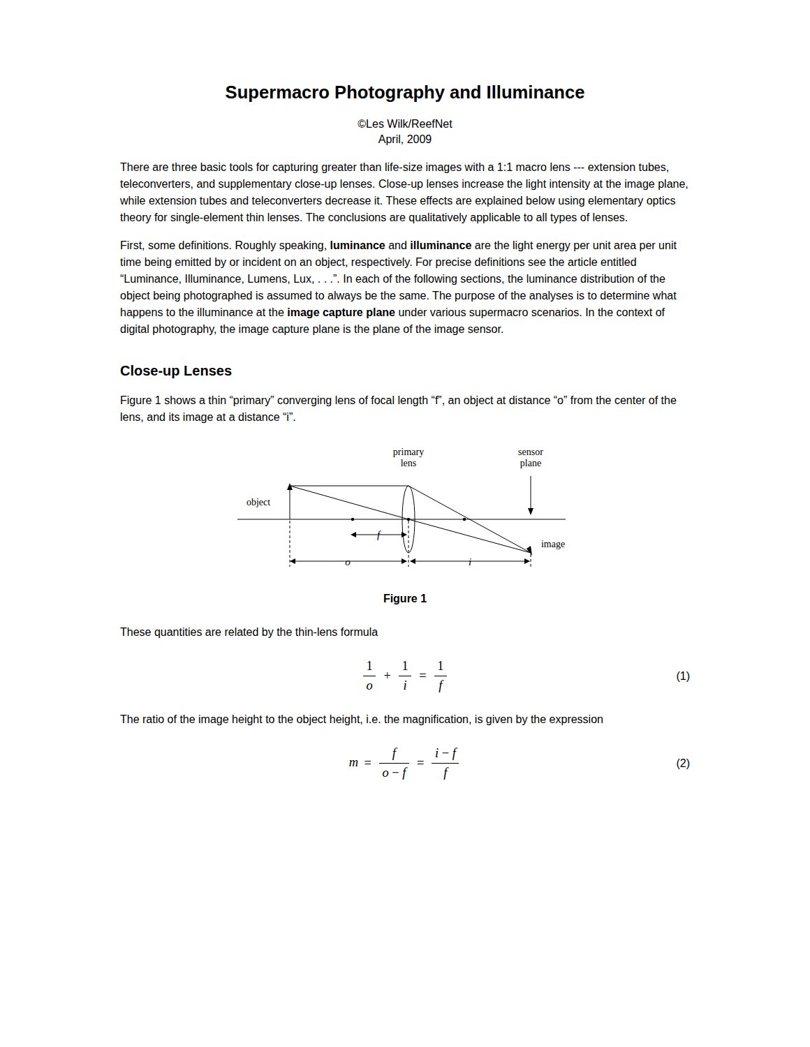Supermacro Photography and Illuminance
©Les Wilk/ReefNet
April, 2009
There are three basic tools for capturing greater than life-size images with a 1:1 macro lens --- extension tubes, teleconverters, and supplementary close-up lenses. Close-up lenses increase the light intensity at the image plane, while extension tubes and teleconverters decrease it. These effects are explained below using elementary optics theory for single-element thin lenses. The conclusions are qualitatively applicable to all types of lenses.
First, some definitions. Roughly speaking, luminance and illuminance are the light energy per unit area per unit time being emitted by or incident on an object, respectively. For precise definitions see the article entitled “Luminance, Illuminance, Lumens, Lux, . . .”. In each of the following sections, the luminance distribution of the object being photographed is assumed to always be the same. The purpose of the analyses is to determine what happens to the illuminance at the image capture plane under various supermacro scenarios. In the context of digital photography, the image capture plane is the plane of the image sensor.
Close-up Lenses
Figure 1 shows a thin “primary” converging lens of focal length “f”, an object at distance “o” from the center of the lens, and its image at a distance “i”.
primary lens sensor plane object image f o i
Figure 1
These quantities are related by the thin-lens formula
1 o + 1 i = 1 f
(1)
The ratio of the image height to the object height, i.e. the magnification, is given by the expression
m = fo − f = i − f f
(2)